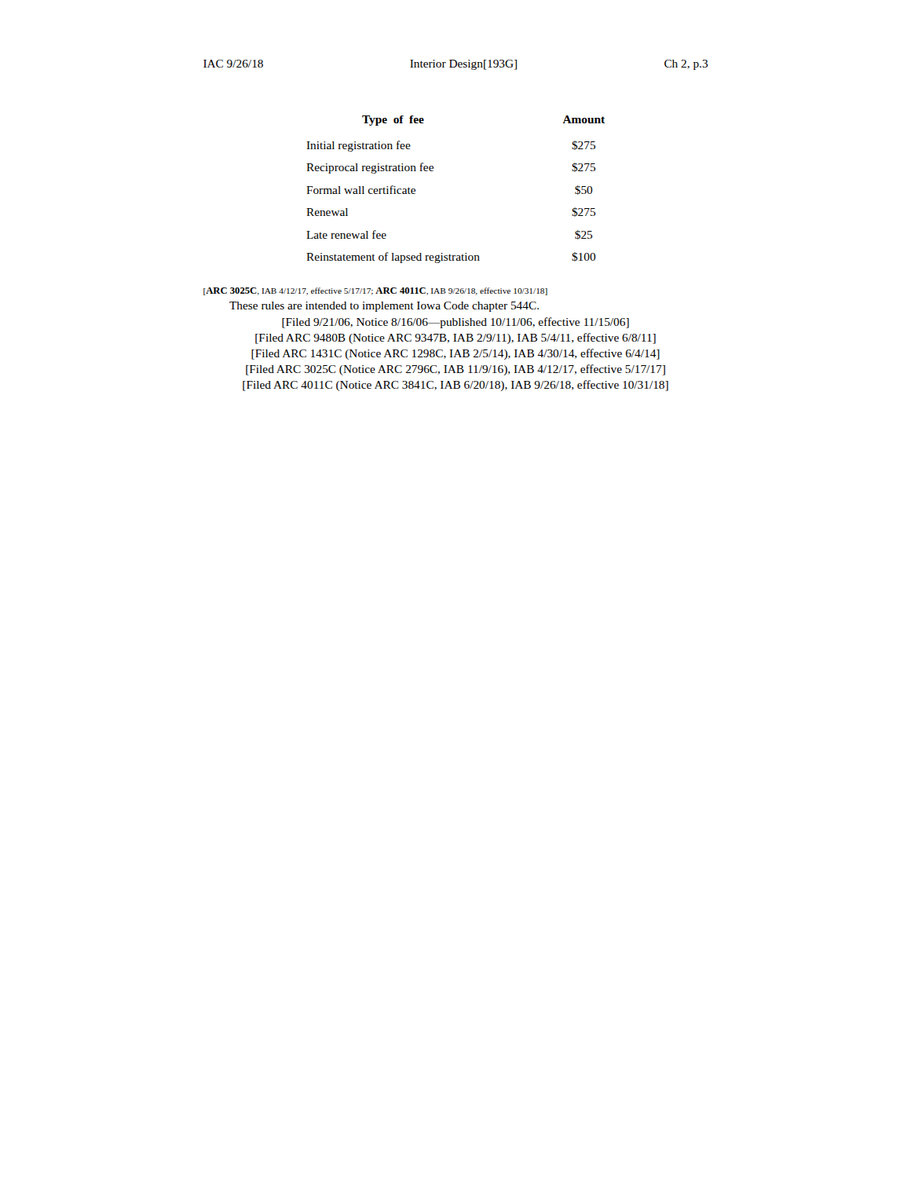IAC 9/26/18
Interior Design[193G]
Ch 2, p.3
| Type of fee | Amount |
| --- | --- |
| Initial registration fee | $275 |
| Reciprocal registration fee | $275 |
| Formal wall certificate | $50 |
| Renewal | $275 |
| Late renewal fee | $25 |
| Reinstatement of lapsed registration | $100 |
[ARC 3025C, IAB 4/12/17, effective 5/17/17; ARC 4011C, IAB 9/26/18, effective 10/31/18]
These rules are intended to implement Iowa Code chapter 544C.
[Filed 9/21/06, Notice 8/16/06—published 10/11/06, effective 11/15/06]
[Filed ARC 9480B (Notice ARC 9347B, IAB 2/9/11), IAB 5/4/11, effective 6/8/11]
[Filed ARC 1431C (Notice ARC 1298C, IAB 2/5/14), IAB 4/30/14, effective 6/4/14]
[Filed ARC 3025C (Notice ARC 2796C, IAB 11/9/16), IAB 4/12/17, effective 5/17/17]
[Filed ARC 4011C (Notice ARC 3841C, IAB 6/20/18), IAB 9/26/18, effective 10/31/18]